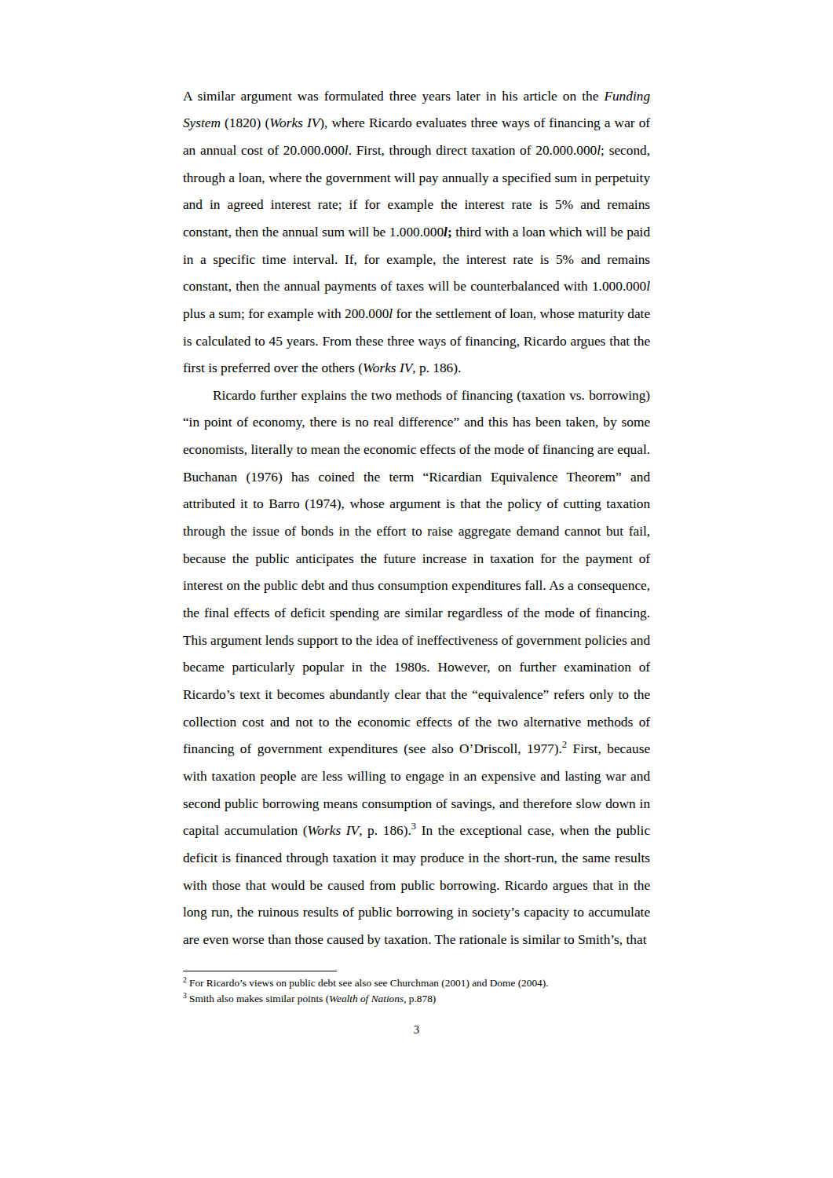A similar argument was formulated three years later in his article on the Funding System (1820) (Works IV), where Ricardo evaluates three ways of financing a war of an annual cost of 20.000.000l. First, through direct taxation of 20.000.000l; second, through a loan, where the government will pay annually a specified sum in perpetuity and in agreed interest rate; if for example the interest rate is 5% and remains constant, then the annual sum will be 1.000.000l; third with a loan which will be paid in a specific time interval. If, for example, the interest rate is 5% and remains constant, then the annual payments of taxes will be counterbalanced with 1.000.000l plus a sum; for example with 200.000l for the settlement of loan, whose maturity date is calculated to 45 years. From these three ways of financing, Ricardo argues that the first is preferred over the others (Works IV, p. 186).
Ricardo further explains the two methods of financing (taxation vs. borrowing) “in point of economy, there is no real difference” and this has been taken, by some economists, literally to mean the economic effects of the mode of financing are equal. Buchanan (1976) has coined the term “Ricardian Equivalence Theorem” and attributed it to Barro (1974), whose argument is that the policy of cutting taxation through the issue of bonds in the effort to raise aggregate demand cannot but fail, because the public anticipates the future increase in taxation for the payment of interest on the public debt and thus consumption expenditures fall. As a consequence, the final effects of deficit spending are similar regardless of the mode of financing. This argument lends support to the idea of ineffectiveness of government policies and became particularly popular in the 1980s. However, on further examination of Ricardo’s text it becomes abundantly clear that the “equivalence” refers only to the collection cost and not to the economic effects of the two alternative methods of financing of government expenditures (see also O’Driscoll, 1977).2 First, because with taxation people are less willing to engage in an expensive and lasting war and second public borrowing means consumption of savings, and therefore slow down in capital accumulation (Works IV, p. 186).3 In the exceptional case, when the public deficit is financed through taxation it may produce in the short-run, the same results with those that would be caused from public borrowing. Ricardo argues that in the long run, the ruinous results of public borrowing in society’s capacity to accumulate are even worse than those caused by taxation. The rationale is similar to Smith’s, that
2 For Ricardo’s views on public debt see also see Churchman (2001) and Dome (2004).
3 Smith also makes similar points (Wealth of Nations, p.878)
3